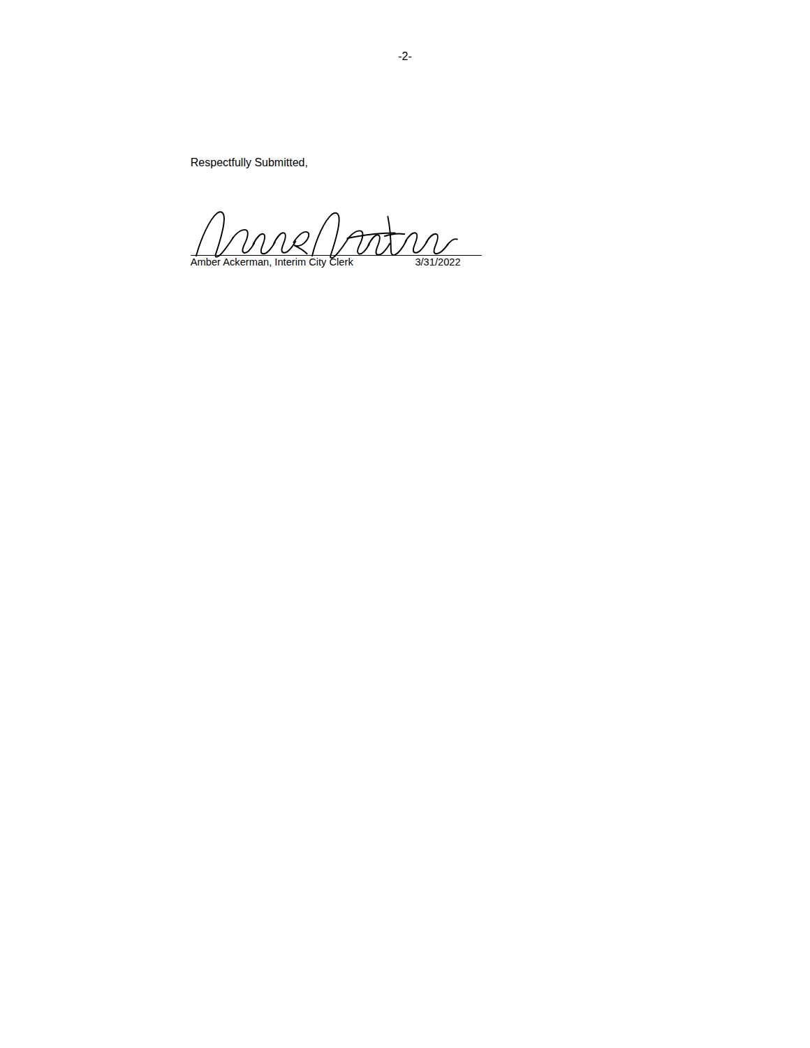-2-
Respectfully Submitted,
Amber Ackerman, Interim City Clerk 3/31/2022